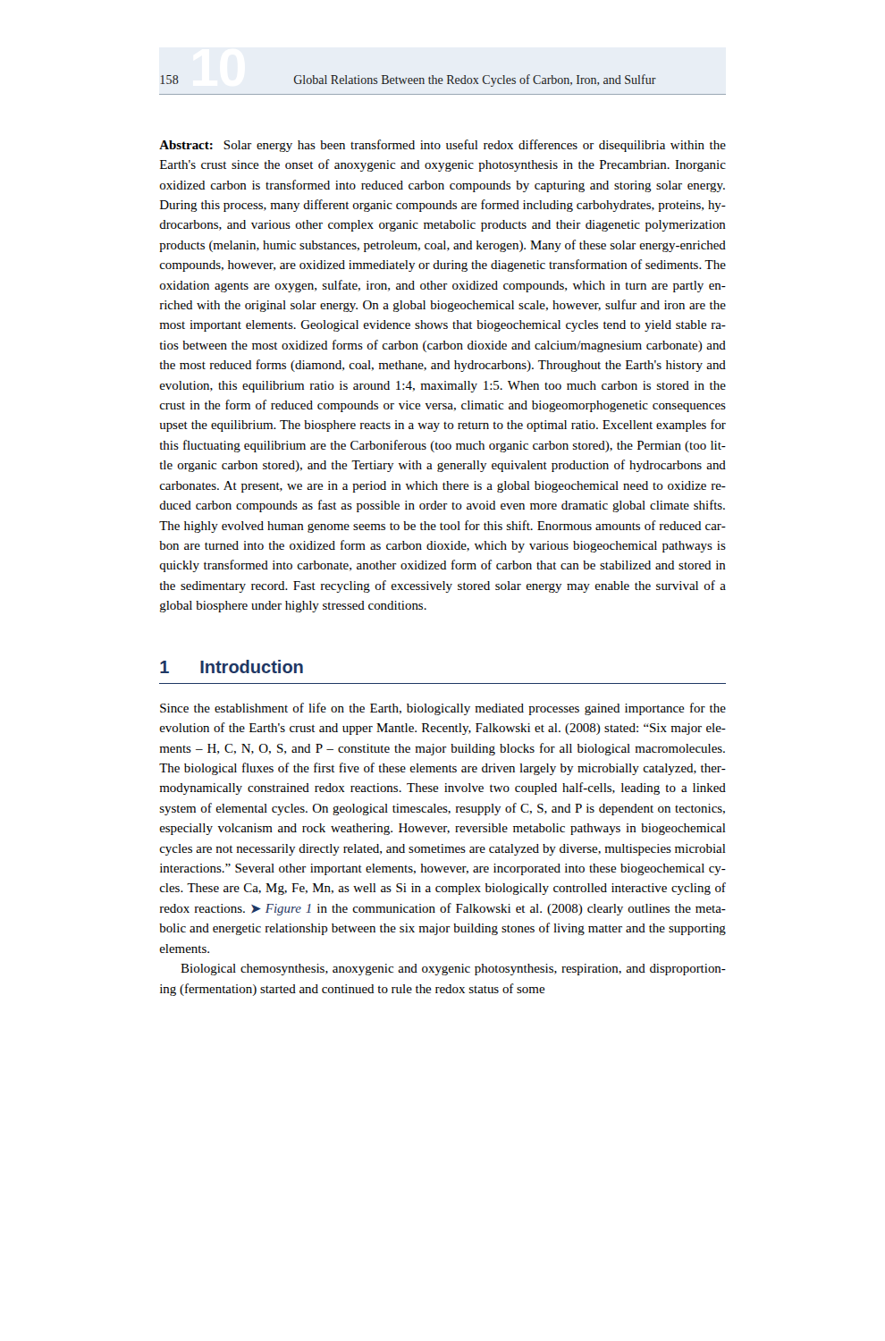158
10
Global Relations Between the Redox Cycles of Carbon, Iron, and Sulfur
Abstract: Solar energy has been transformed into useful redox differences or disequilibria within the Earth's crust since the onset of anoxygenic and oxygenic photosynthesis in the Precambrian. Inorganic oxidized carbon is transformed into reduced carbon compounds by capturing and storing solar energy. During this process, many different organic compounds are formed including carbohydrates, proteins, hydrocarbons, and various other complex organic metabolic products and their diagenetic polymerization products (melanin, humic substances, petroleum, coal, and kerogen). Many of these solar energy-enriched compounds, however, are oxidized immediately or during the diagenetic transformation of sediments. The oxidation agents are oxygen, sulfate, iron, and other oxidized compounds, which in turn are partly enriched with the original solar energy. On a global biogeochemical scale, however, sulfur and iron are the most important elements. Geological evidence shows that biogeochemical cycles tend to yield stable ratios between the most oxidized forms of carbon (carbon dioxide and calcium/magnesium carbonate) and the most reduced forms (diamond, coal, methane, and hydrocarbons). Throughout the Earth's history and evolution, this equilibrium ratio is around 1:4, maximally 1:5. When too much carbon is stored in the crust in the form of reduced compounds or vice versa, climatic and biogeomorphogenetic consequences upset the equilibrium. The biosphere reacts in a way to return to the optimal ratio. Excellent examples for this fluctuating equilibrium are the Carboniferous (too much organic carbon stored), the Permian (too little organic carbon stored), and the Tertiary with a generally equivalent production of hydrocarbons and carbonates. At present, we are in a period in which there is a global biogeochemical need to oxidize reduced carbon compounds as fast as possible in order to avoid even more dramatic global climate shifts. The highly evolved human genome seems to be the tool for this shift. Enormous amounts of reduced carbon are turned into the oxidized form as carbon dioxide, which by various biogeochemical pathways is quickly transformed into carbonate, another oxidized form of carbon that can be stabilized and stored in the sedimentary record. Fast recycling of excessively stored solar energy may enable the survival of a global biosphere under highly stressed conditions.
1 Introduction
Since the establishment of life on the Earth, biologically mediated processes gained importance for the evolution of the Earth's crust and upper Mantle. Recently, Falkowski et al. (2008) stated: “Six major elements – H, C, N, O, S, and P – constitute the major building blocks for all biological macromolecules. The biological fluxes of the first five of these elements are driven largely by microbially catalyzed, thermodynamically constrained redox reactions. These involve two coupled half-cells, leading to a linked system of elemental cycles. On geological timescales, resupply of C, S, and P is dependent on tectonics, especially volcanism and rock weathering. However, reversible metabolic pathways in biogeochemical cycles are not necessarily directly related, and sometimes are catalyzed by diverse, multispecies microbial interactions.” Several other important elements, however, are incorporated into these biogeochemical cycles. These are Ca, Mg, Fe, Mn, as well as Si in a complex biologically controlled interactive cycling of redox reactions. ➤ Figure 1 in the communication of Falkowski et al. (2008) clearly outlines the metabolic and energetic relationship between the six major building stones of living matter and the supporting elements.
Biological chemosynthesis, anoxygenic and oxygenic photosynthesis, respiration, and disproportioning (fermentation) started and continued to rule the redox status of some